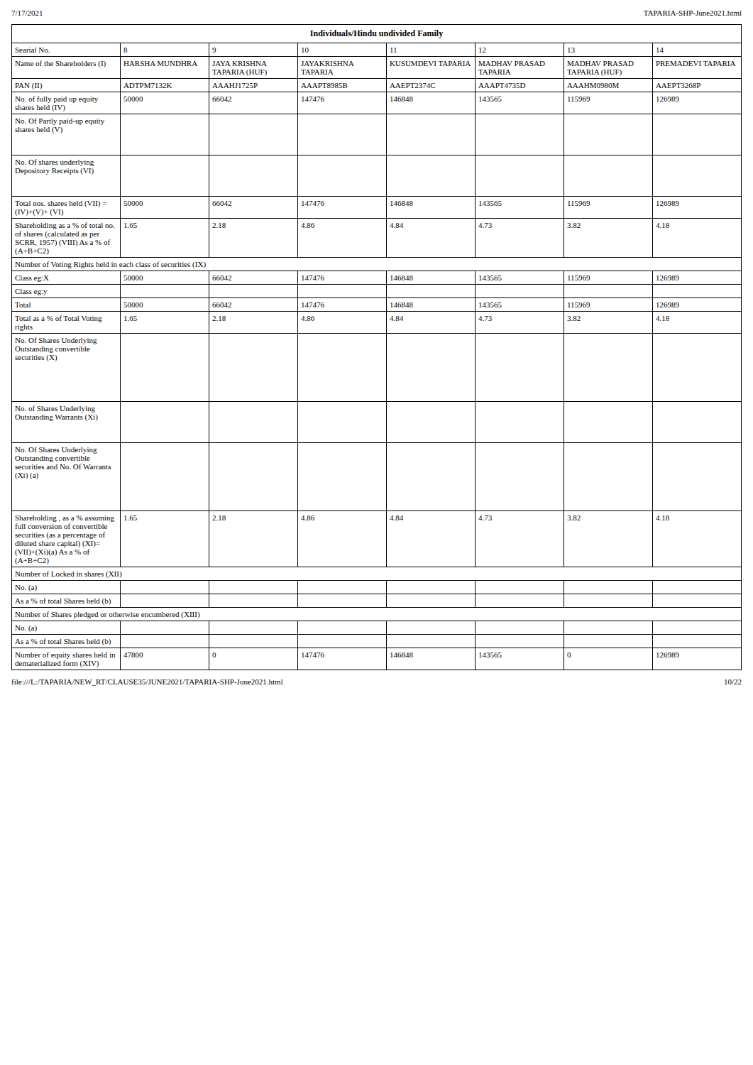7/17/2021 TAPARIA-SHP-June2021.html
Individuals/Hindu undivided Family
| Searial No. | 8 | 9 | 10 | 11 | 12 | 13 | 14 |
| Name of the Shareholders (I) | HARSHA MUNDHRA | JAYA KRISHNA TAPARIA (HUF) | JAYAKRISHNA TAPARIA | KUSUMDEVI TAPARIA | MADHAV PRASAD TAPARIA | MADHAV PRASAD TAPARIA (HUF) | PREMADEVI TAPARIA |
| PAN (II) | ADTPM7132K | AAAHJ1725P | AAAPT8985B | AAEPT2374C | AAAPT4735D | AAAHM0980M | AAEPT3268P |
| No. of fully paid up equity shares held (IV) | 50000 | 66042 | 147476 | 146848 | 143565 | 115969 | 126989 |
| No. Of Partly paid-up equity shares held (V) | | | | | | | |
| No. Of shares underlying Depository Receipts (VI) | | | | | | | |
| Total nos. shares held (VII) = (IV)+(V)+ (VI) | 50000 | 66042 | 147476 | 146848 | 143565 | 115969 | 126989 |
| Shareholding as a % of total no. of shares (calculated as per SCRR, 1957) (VIII) As a % of (A+B+C2) | 1.65 | 2.18 | 4.86 | 4.84 | 4.73 | 3.82 | 4.18 |
| Number of Voting Rights held in each class of securities (IX) |
| Class eg:X | 50000 | 66042 | 147476 | 146848 | 143565 | 115969 | 126989 |
| Class eg:y | | | | | | | |
| Total | 50000 | 66042 | 147476 | 146848 | 143565 | 115969 | 126989 |
| Total as a % of Total Voting rights | 1.65 | 2.18 | 4.86 | 4.84 | 4.73 | 3.82 | 4.18 |
| No. Of Shares Underlying Outstanding convertible securities (X) | | | | | | | |
| No. of Shares Underlying Outstanding Warrants (Xi) | | | | | | | |
| No. Of Shares Underlying Outstanding convertible securities and No. Of Warrants (Xi) (a) | | | | | | | |
| Shareholding , as a % assuming full conversion of convertible securities (as a percentage of diluted share capital) (XI)= (VII)+(Xi)(a) As a % of (A+B+C2) | 1.65 | 2.18 | 4.86 | 4.84 | 4.73 | 3.82 | 4.18 |
| Number of Locked in shares (XII) |
| No. (a) | | | | | | | |
| As a % of total Shares held (b) | | | | | | | |
| Number of Shares pledged or otherwise encumbered (XIII) |
| No. (a) | | | | | | | |
| As a % of total Shares held (b) | | | | | | | |
| Number of equity shares held in dematerialized form (XIV) | 47800 | 0 | 147476 | 146848 | 143565 | 0 | 126989 |
file:///L:/TAPARIA/NEW_RT/CLAUSE35/JUNE2021/TAPARIA-SHP-June2021.html 10/22